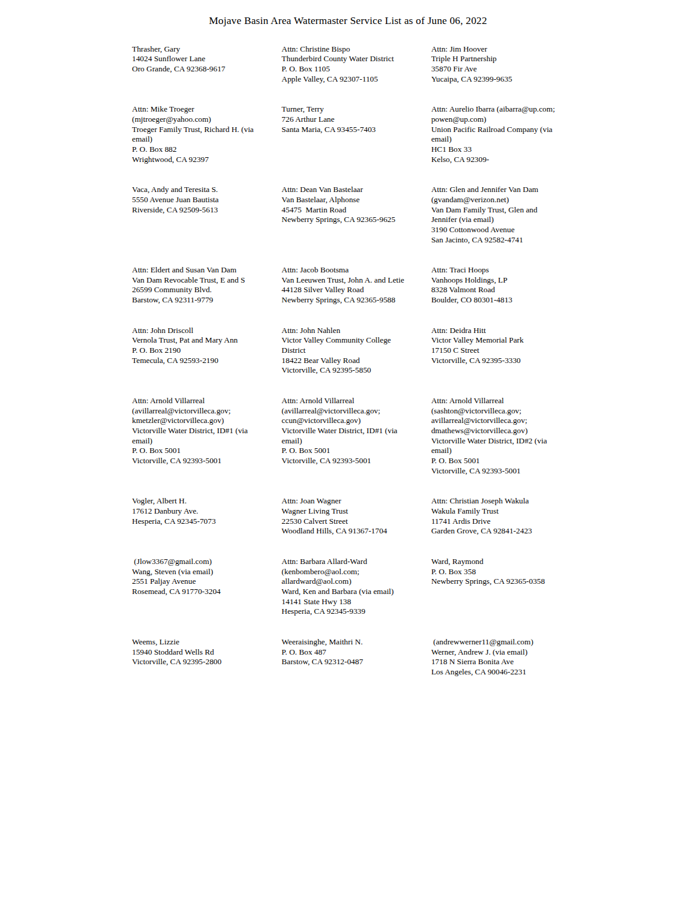Mojave Basin Area Watermaster Service List as of June 06, 2022
Thrasher, Gary
14024 Sunflower Lane
Oro Grande, CA 92368-9617
Attn: Christine Bispo
Thunderbird County Water District
P. O. Box 1105
Apple Valley, CA 92307-1105
Attn: Jim Hoover
Triple H Partnership
35870 Fir Ave
Yucaipa, CA 92399-9635
Attn: Mike Troeger (mjtroeger@yahoo.com)
Troeger Family Trust, Richard H. (via email)
P. O. Box 882
Wrightwood, CA 92397
Turner, Terry
726 Arthur Lane
Santa Maria, CA 93455-7403
Attn: Aurelio Ibarra (aibarra@up.com; powen@up.com)
Union Pacific Railroad Company (via email)
HC1 Box 33
Kelso, CA 92309-
Vaca, Andy and Teresita S.
5550 Avenue Juan Bautista
Riverside, CA 92509-5613
Attn: Dean Van Bastelaar
Van Bastelaar, Alphonse
45475 Martin Road
Newberry Springs, CA 92365-9625
Attn: Glen and Jennifer Van Dam (gvandam@verizon.net)
Van Dam Family Trust, Glen and Jennifer (via email)
3190 Cottonwood Avenue
San Jacinto, CA 92582-4741
Attn: Eldert and Susan Van Dam
Van Dam Revocable Trust, E and S
26599 Community Blvd.
Barstow, CA 92311-9779
Attn: Jacob Bootsma
Van Leeuwen Trust, John A. and Letie
44128 Silver Valley Road
Newberry Springs, CA 92365-9588
Attn: Traci Hoops
Vanhoops Holdings, LP
8328 Valmont Road
Boulder, CO 80301-4813
Attn: John Driscoll
Vernola Trust, Pat and Mary Ann
P. O. Box 2190
Temecula, CA 92593-2190
Attn: John Nahlen
Victor Valley Community College District
18422 Bear Valley Road
Victorville, CA 92395-5850
Attn: Deidra Hitt
Victor Valley Memorial Park
17150 C Street
Victorville, CA 92395-3330
Attn: Arnold Villarreal (avillarreal@victorvilleca.gov; kmetzler@victorvilleca.gov)
Victorville Water District, ID#1 (via email)
P. O. Box 5001
Victorville, CA 92393-5001
Attn: Arnold Villarreal (avillarreal@victorvilleca.gov; ccun@victorvilleca.gov)
Victorville Water District, ID#1 (via email)
P. O. Box 5001
Victorville, CA 92393-5001
Attn: Arnold Villarreal (sashton@victorvilleca.gov; avillarreal@victorvilleca.gov; dmathews@victorvilleca.gov)
Victorville Water District, ID#2 (via email)
P. O. Box 5001
Victorville, CA 92393-5001
Vogler, Albert H.
17612 Danbury Ave.
Hesperia, CA 92345-7073
Attn: Joan Wagner
Wagner Living Trust
22530 Calvert Street
Woodland Hills, CA 91367-1704
Attn: Christian Joseph Wakula
Wakula Family Trust
11741 Ardis Drive
Garden Grove, CA 92841-2423
(Jlow3367@gmail.com)
Wang, Steven (via email)
2551 Paljay Avenue
Rosemead, CA 91770-3204
Attn: Barbara Allard-Ward (kenbombero@aol.com; allardward@aol.com)
Ward, Ken and Barbara (via email)
14141 State Hwy 138
Hesperia, CA 92345-9339
Ward, Raymond
P. O. Box 358
Newberry Springs, CA 92365-0358
Weems, Lizzie
15940 Stoddard Wells Rd
Victorville, CA 92395-2800
Weeraisinghe, Maithri N.
P. O. Box 487
Barstow, CA 92312-0487
(andrewwerner11@gmail.com)
Werner, Andrew J. (via email)
1718 N Sierra Bonita Ave
Los Angeles, CA 90046-2231